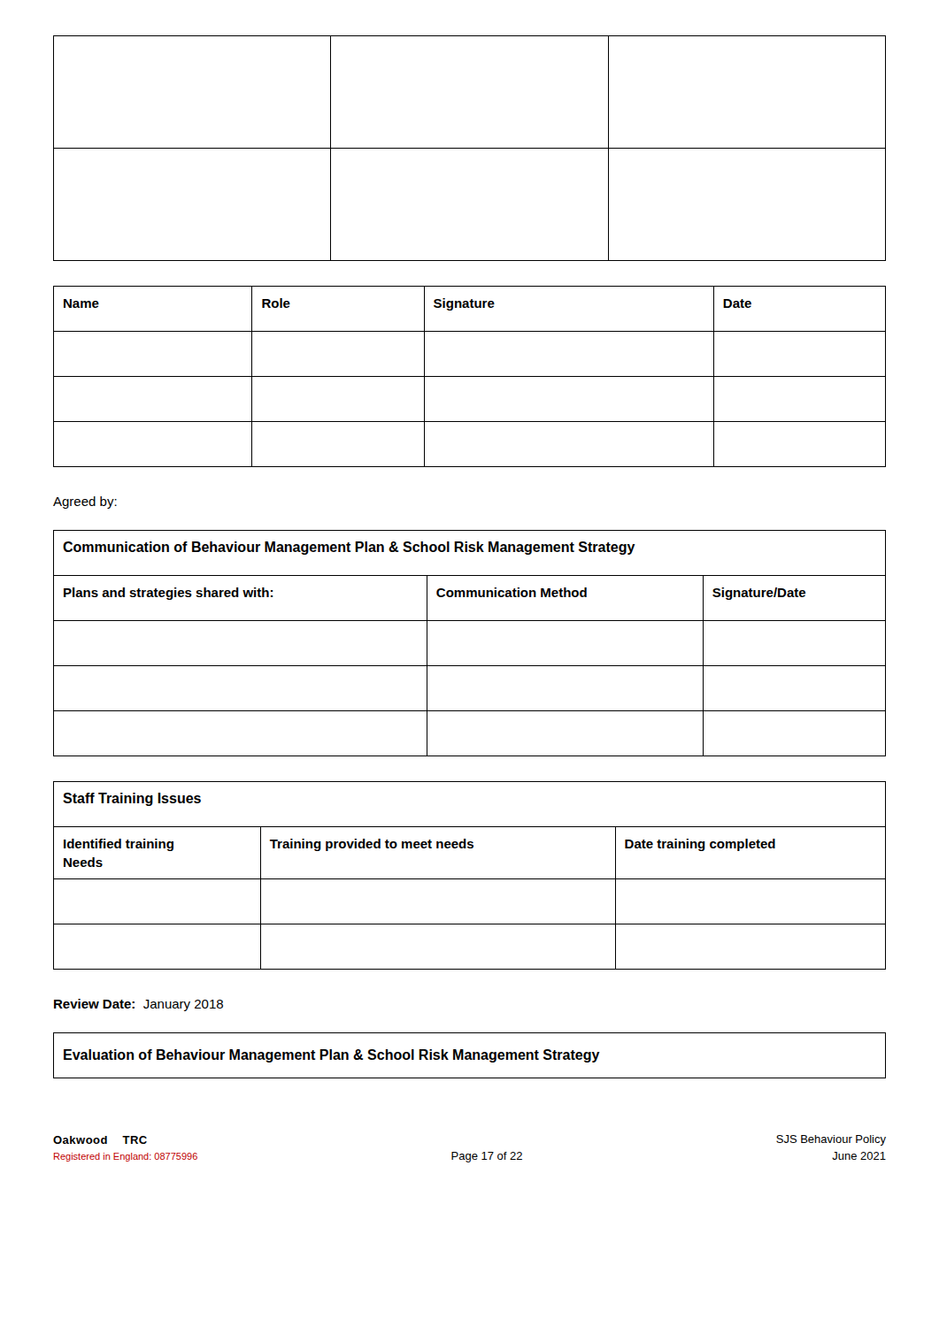| Name | Role | Signature | Date |
Agreed by:
| Communication of Behaviour Management Plan & School Risk Management Strategy |
| Plans and strategies shared with: | Communication Method | Signature/Date |
| Staff Training Issues |
| Identified training Needs | Training provided to meet needs | Date training completed |
Review Date: January 2018
| Evaluation of Behaviour Management Plan & School Risk Management Strategy |
Oakwood TRC Registered in England: 08775996
Page 17 of 22
SJS Behaviour Policy
June 2021